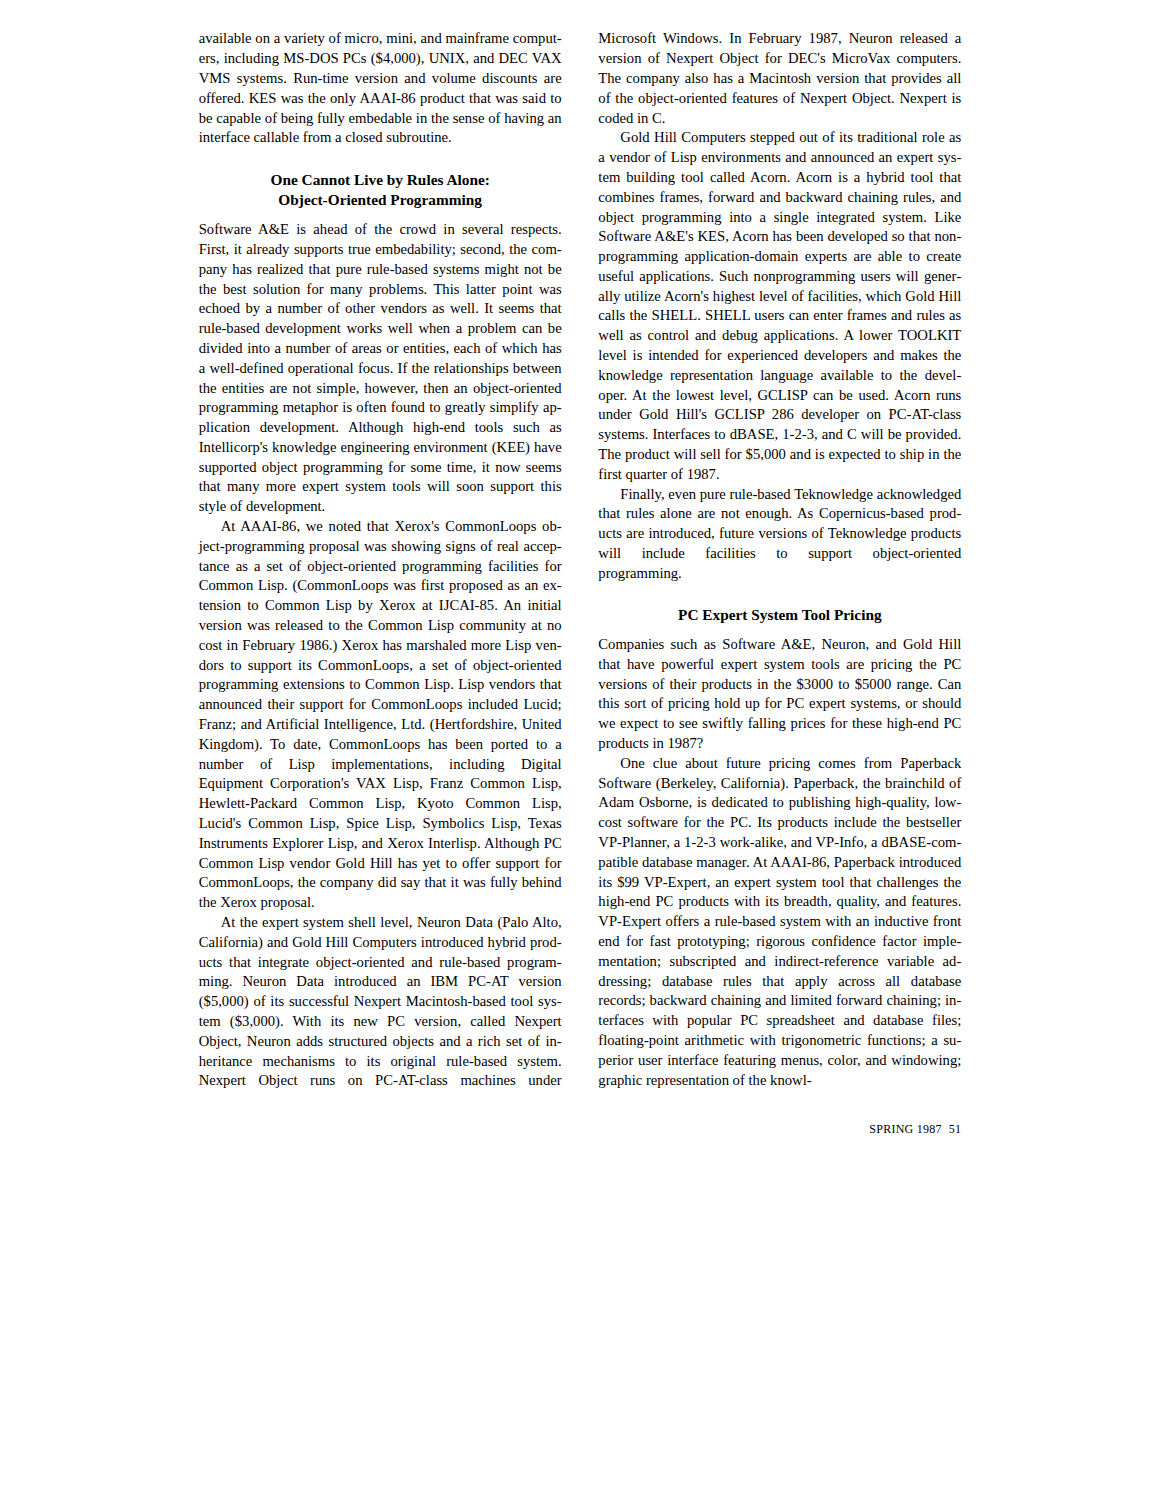available on a variety of micro, mini, and mainframe computers, including MS-DOS PCs ($4,000), UNIX, and DEC VAX VMS systems. Run-time version and volume discounts are offered. KES was the only AAAI-86 product that was said to be capable of being fully embedable in the sense of having an interface callable from a closed subroutine.
One Cannot Live by Rules Alone:
Object-Oriented Programming
Software A&E is ahead of the crowd in several respects. First, it already supports true embedability; second, the company has realized that pure rule-based systems might not be the best solution for many problems. This latter point was echoed by a number of other vendors as well. It seems that rule-based development works well when a problem can be divided into a number of areas or entities, each of which has a well-defined operational focus. If the relationships between the entities are not simple, however, then an object-oriented programming metaphor is often found to greatly simplify application development. Although high-end tools such as Intellicorp's knowledge engineering environment (KEE) have supported object programming for some time, it now seems that many more expert system tools will soon support this style of development.
At AAAI-86, we noted that Xerox's CommonLoops object-programming proposal was showing signs of real acceptance as a set of object-oriented programming facilities for Common Lisp. (CommonLoops was first proposed as an extension to Common Lisp by Xerox at IJCAI-85. An initial version was released to the Common Lisp community at no cost in February 1986.) Xerox has marshaled more Lisp vendors to support its CommonLoops, a set of object-oriented programming extensions to Common Lisp. Lisp vendors that announced their support for CommonLoops included Lucid; Franz; and Artificial Intelligence, Ltd. (Hertfordshire, United Kingdom). To date, CommonLoops has been ported to a number of Lisp implementations, including Digital Equipment Corporation's VAX Lisp, Franz Common Lisp, Hewlett-Packard Common Lisp, Kyoto Common Lisp, Lucid's Common Lisp, Spice Lisp, Symbolics Lisp, Texas Instruments Explorer Lisp, and Xerox Interlisp. Although PC Common Lisp vendor Gold Hill has yet to offer support for CommonLoops, the company did say that it was fully behind the Xerox proposal.
At the expert system shell level, Neuron Data (Palo Alto, California) and Gold Hill Computers introduced hybrid products that integrate object-oriented and rule-based programming. Neuron Data introduced an IBM PC-AT version ($5,000) of its successful Nexpert Macintosh-based tool system ($3,000). With its new PC version, called Nexpert Object, Neuron adds structured objects and a rich set of inheritance mechanisms to its original rule-based system. Nexpert Object runs on PC-AT-class machines under Microsoft Windows. In February 1987, Neuron released a version of Nexpert Object for DEC's MicroVax computers. The company also has a Macintosh version that provides all of the object-oriented features of Nexpert Object. Nexpert is coded in C.
Gold Hill Computers stepped out of its traditional role as a vendor of Lisp environments and announced an expert system building tool called Acorn. Acorn is a hybrid tool that combines frames, forward and backward chaining rules, and object programming into a single integrated system. Like Software A&E's KES, Acorn has been developed so that nonprogramming application-domain experts are able to create useful applications. Such nonprogramming users will generally utilize Acorn's highest level of facilities, which Gold Hill calls the SHELL. SHELL users can enter frames and rules as well as control and debug applications. A lower TOOLKIT level is intended for experienced developers and makes the knowledge representation language available to the developer. At the lowest level, GCLISP can be used. Acorn runs under Gold Hill's GCLISP 286 developer on PC-AT-class systems. Interfaces to dBASE, 1-2-3, and C will be provided. The product will sell for $5,000 and is expected to ship in the first quarter of 1987.
Finally, even pure rule-based Teknowledge acknowledged that rules alone are not enough. As Copernicus-based products are introduced, future versions of Teknowledge products will include facilities to support object-oriented programming.
PC Expert System Tool Pricing
Companies such as Software A&E, Neuron, and Gold Hill that have powerful expert system tools are pricing the PC versions of their products in the $3000 to $5000 range. Can this sort of pricing hold up for PC expert systems, or should we expect to see swiftly falling prices for these high-end PC products in 1987?
One clue about future pricing comes from Paperback Software (Berkeley, California). Paperback, the brainchild of Adam Osborne, is dedicated to publishing high-quality, low-cost software for the PC. Its products include the bestseller VP-Planner, a 1-2-3 work-alike, and VP-Info, a dBASE-compatible database manager. At AAAI-86, Paperback introduced its $99 VP-Expert, an expert system tool that challenges the high-end PC products with its breadth, quality, and features. VP-Expert offers a rule-based system with an inductive front end for fast prototyping; rigorous confidence factor implementation; subscripted and indirect-reference variable addressing; database rules that apply across all database records; backward chaining and limited forward chaining; interfaces with popular PC spreadsheet and database files; floating-point arithmetic with trigonometric functions; a superior user interface featuring menus, color, and windowing; graphic representation of the knowl-
SPRING 198751